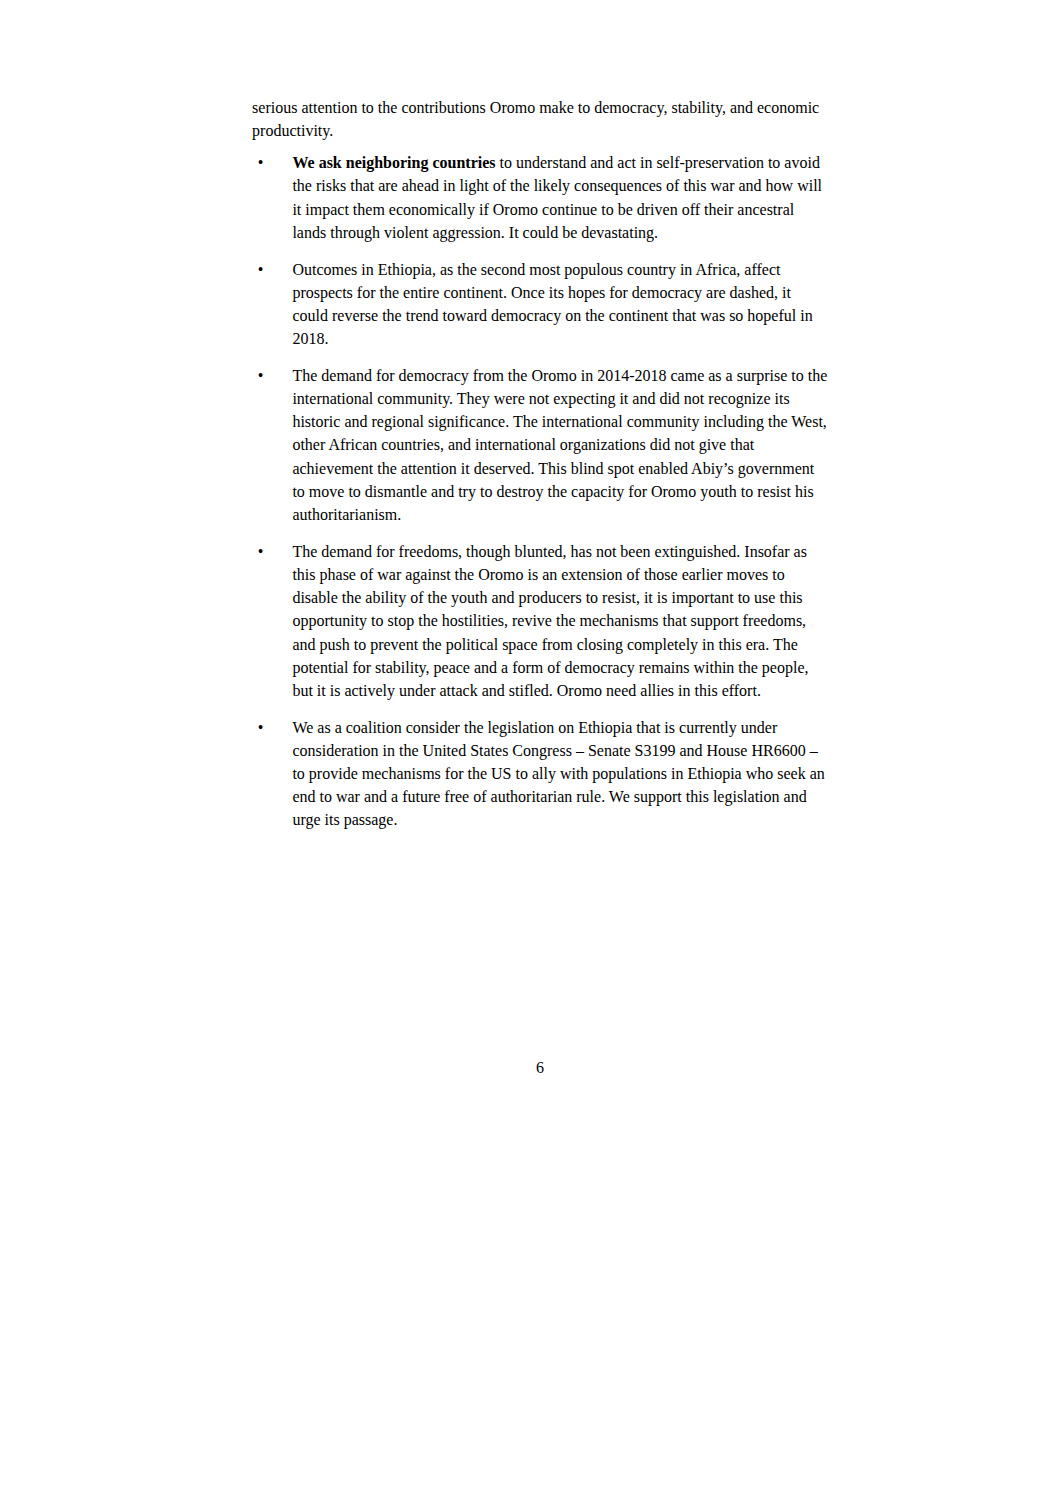serious attention to the contributions Oromo make to democracy, stability, and economic productivity.
We ask neighboring countries to understand and act in self-preservation to avoid the risks that are ahead in light of the likely consequences of this war and how will it impact them economically if Oromo continue to be driven off their ancestral lands through violent aggression. It could be devastating.
Outcomes in Ethiopia, as the second most populous country in Africa, affect prospects for the entire continent. Once its hopes for democracy are dashed, it could reverse the trend toward democracy on the continent that was so hopeful in 2018.
The demand for democracy from the Oromo in 2014-2018 came as a surprise to the international community. They were not expecting it and did not recognize its historic and regional significance. The international community including the West, other African countries, and international organizations did not give that achievement the attention it deserved. This blind spot enabled Abiy’s government to move to dismantle and try to destroy the capacity for Oromo youth to resist his authoritarianism.
The demand for freedoms, though blunted, has not been extinguished. Insofar as this phase of war against the Oromo is an extension of those earlier moves to disable the ability of the youth and producers to resist, it is important to use this opportunity to stop the hostilities, revive the mechanisms that support freedoms, and push to prevent the political space from closing completely in this era. The potential for stability, peace and a form of democracy remains within the people, but it is actively under attack and stifled. Oromo need allies in this effort.
We as a coalition consider the legislation on Ethiopia that is currently under consideration in the United States Congress – Senate S3199 and House HR6600 – to provide mechanisms for the US to ally with populations in Ethiopia who seek an end to war and a future free of authoritarian rule. We support this legislation and urge its passage.
6